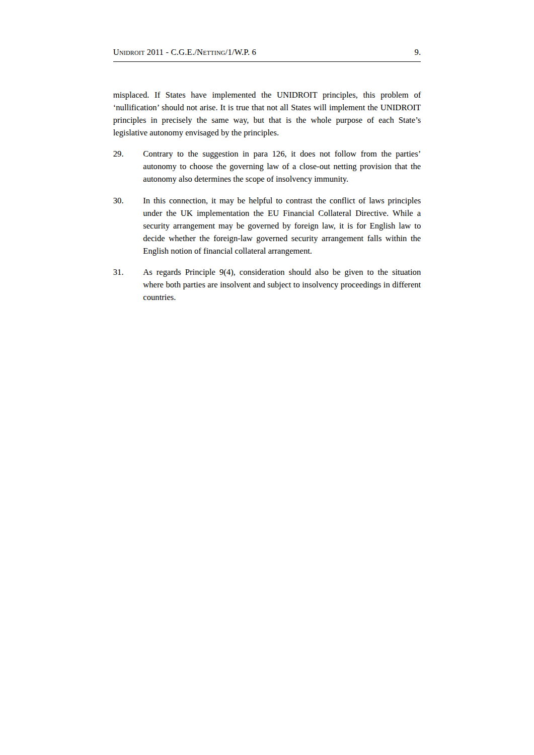Unidroit 2011 - C.G.E./Netting/1/W.P. 6 9.
misplaced. If States have implemented the UNIDROIT principles, this problem of ‘nullification’ should not arise. It is true that not all States will implement the UNIDROIT principles in precisely the same way, but that is the whole purpose of each State’s legislative autonomy envisaged by the principles.
29. Contrary to the suggestion in para 126, it does not follow from the parties’ autonomy to choose the governing law of a close-out netting provision that the autonomy also determines the scope of insolvency immunity.
30. In this connection, it may be helpful to contrast the conflict of laws principles under the UK implementation the EU Financial Collateral Directive. While a security arrangement may be governed by foreign law, it is for English law to decide whether the foreign-law governed security arrangement falls within the English notion of financial collateral arrangement.
31. As regards Principle 9(4), consideration should also be given to the situation where both parties are insolvent and subject to insolvency proceedings in different countries.